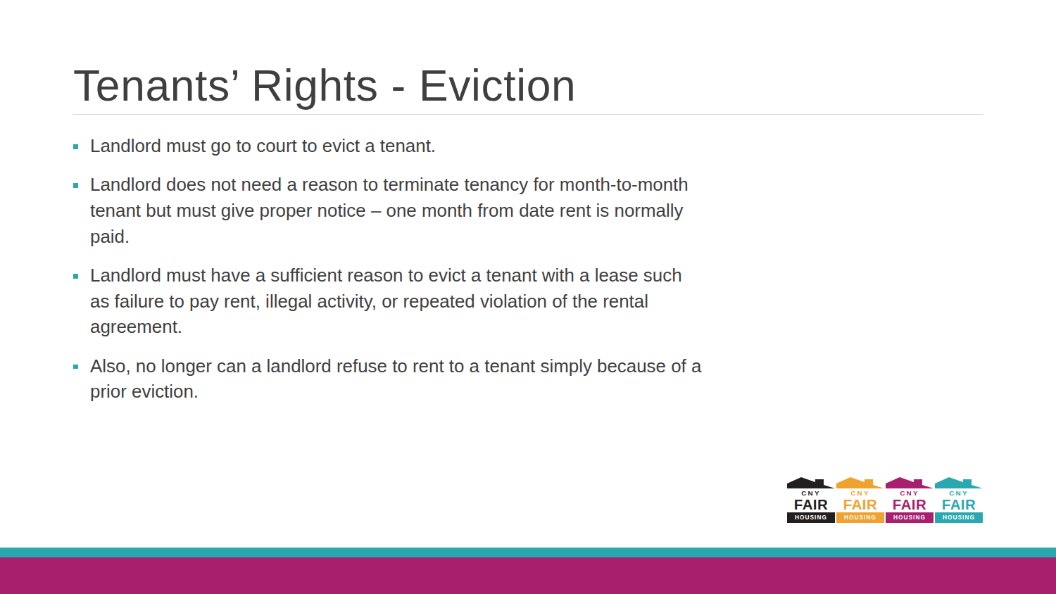Tenants’ Rights - Eviction
Landlord must go to court to evict a tenant.
Landlord does not need a reason to terminate tenancy for month-to-month tenant but must give proper notice – one month from date rent is normally paid.
Landlord must have a sufficient reason to evict a tenant with a lease such as failure to pay rent, illegal activity, or repeated violation of the rental agreement.
Also, no longer can a landlord refuse to rent to a tenant simply because of a prior eviction.
CNY
FAIR
HOUSING
CNY
FAIR
HOUSING
CNY
FAIR
HOUSING
CNY
FAIR
HOUSING